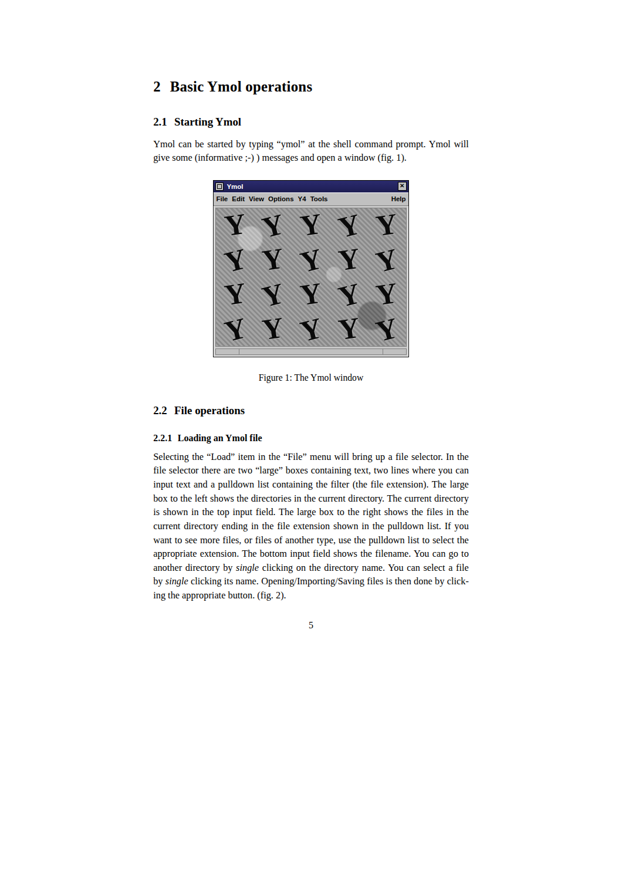2 Basic Ymol operations
2.1 Starting Ymol
Ymol can be started by typing “ymol” at the shell command prompt. Ymol will give some (informative ;-) ) messages and open a window (fig. 1).
Ymol
✕
File Edit View Options Y4 Tools
Help
YYYYY YYYYY YYYYY YYYYY
Figure 1: The Ymol window
2.2 File operations
2.2.1 Loading an Ymol file
Selecting the “Load” item in the “File” menu will bring up a file selector. In the file selector there are two “large” boxes containing text, two lines where you can input text and a pulldown list containing the filter (the file extension). The large box to the left shows the directories in the current directory. The current directory is shown in the top input field. The large box to the right shows the files in the current directory ending in the file extension shown in the pulldown list. If you want to see more files, or files of another type, use the pulldown list to select the appropriate extension. The bottom input field shows the filename. You can go to another directory by single clicking on the directory name. You can select a file by single clicking its name. Opening/Importing/Saving files is then done by clicking the appropriate button. (fig. 2).
5